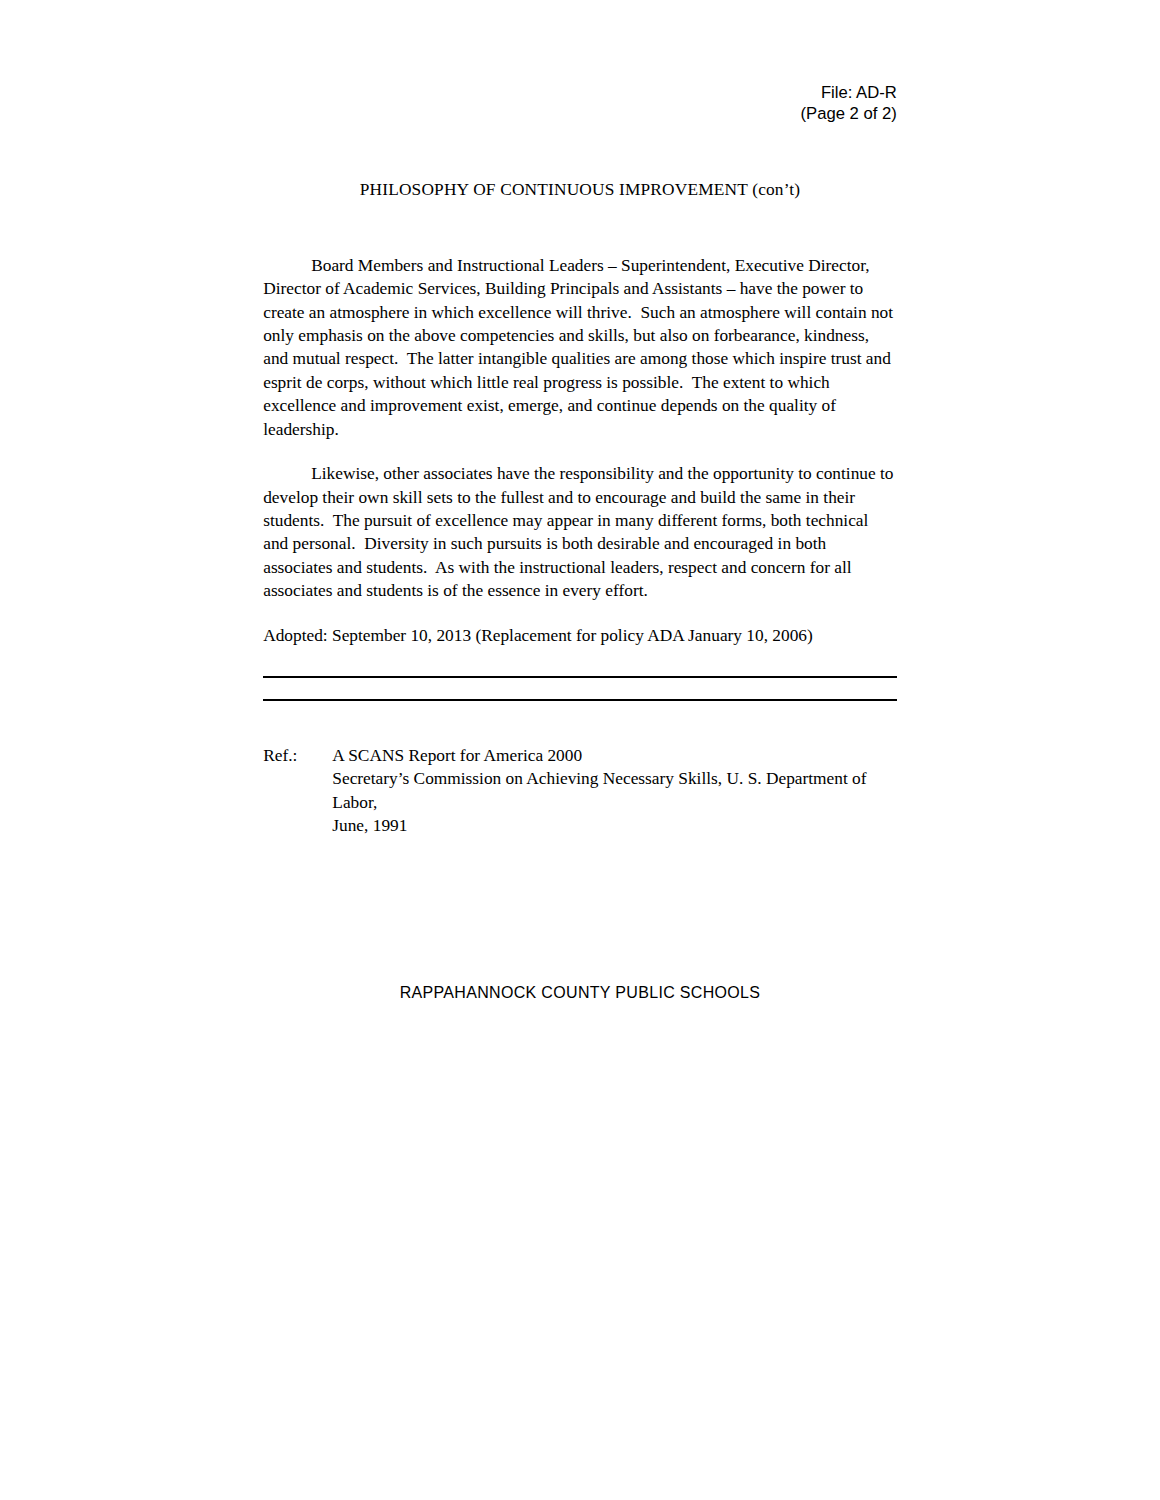File: AD-R
(Page 2 of 2)
PHILOSOPHY OF CONTINUOUS IMPROVEMENT (con’t)
Board Members and Instructional Leaders – Superintendent, Executive Director, Director of Academic Services, Building Principals and Assistants – have the power to create an atmosphere in which excellence will thrive. Such an atmosphere will contain not only emphasis on the above competencies and skills, but also on forbearance, kindness, and mutual respect. The latter intangible qualities are among those which inspire trust and esprit de corps, without which little real progress is possible. The extent to which excellence and improvement exist, emerge, and continue depends on the quality of leadership.
Likewise, other associates have the responsibility and the opportunity to continue to develop their own skill sets to the fullest and to encourage and build the same in their students. The pursuit of excellence may appear in many different forms, both technical and personal. Diversity in such pursuits is both desirable and encouraged in both associates and students. As with the instructional leaders, respect and concern for all associates and students is of the essence in every effort.
Adopted: September 10, 2013 (Replacement for policy ADA January 10, 2006)
Ref.:
A SCANS Report for America 2000
Secretary’s Commission on Achieving Necessary Skills, U. S. Department of Labor,
June, 1991
RAPPAHANNOCK COUNTY PUBLIC SCHOOLS